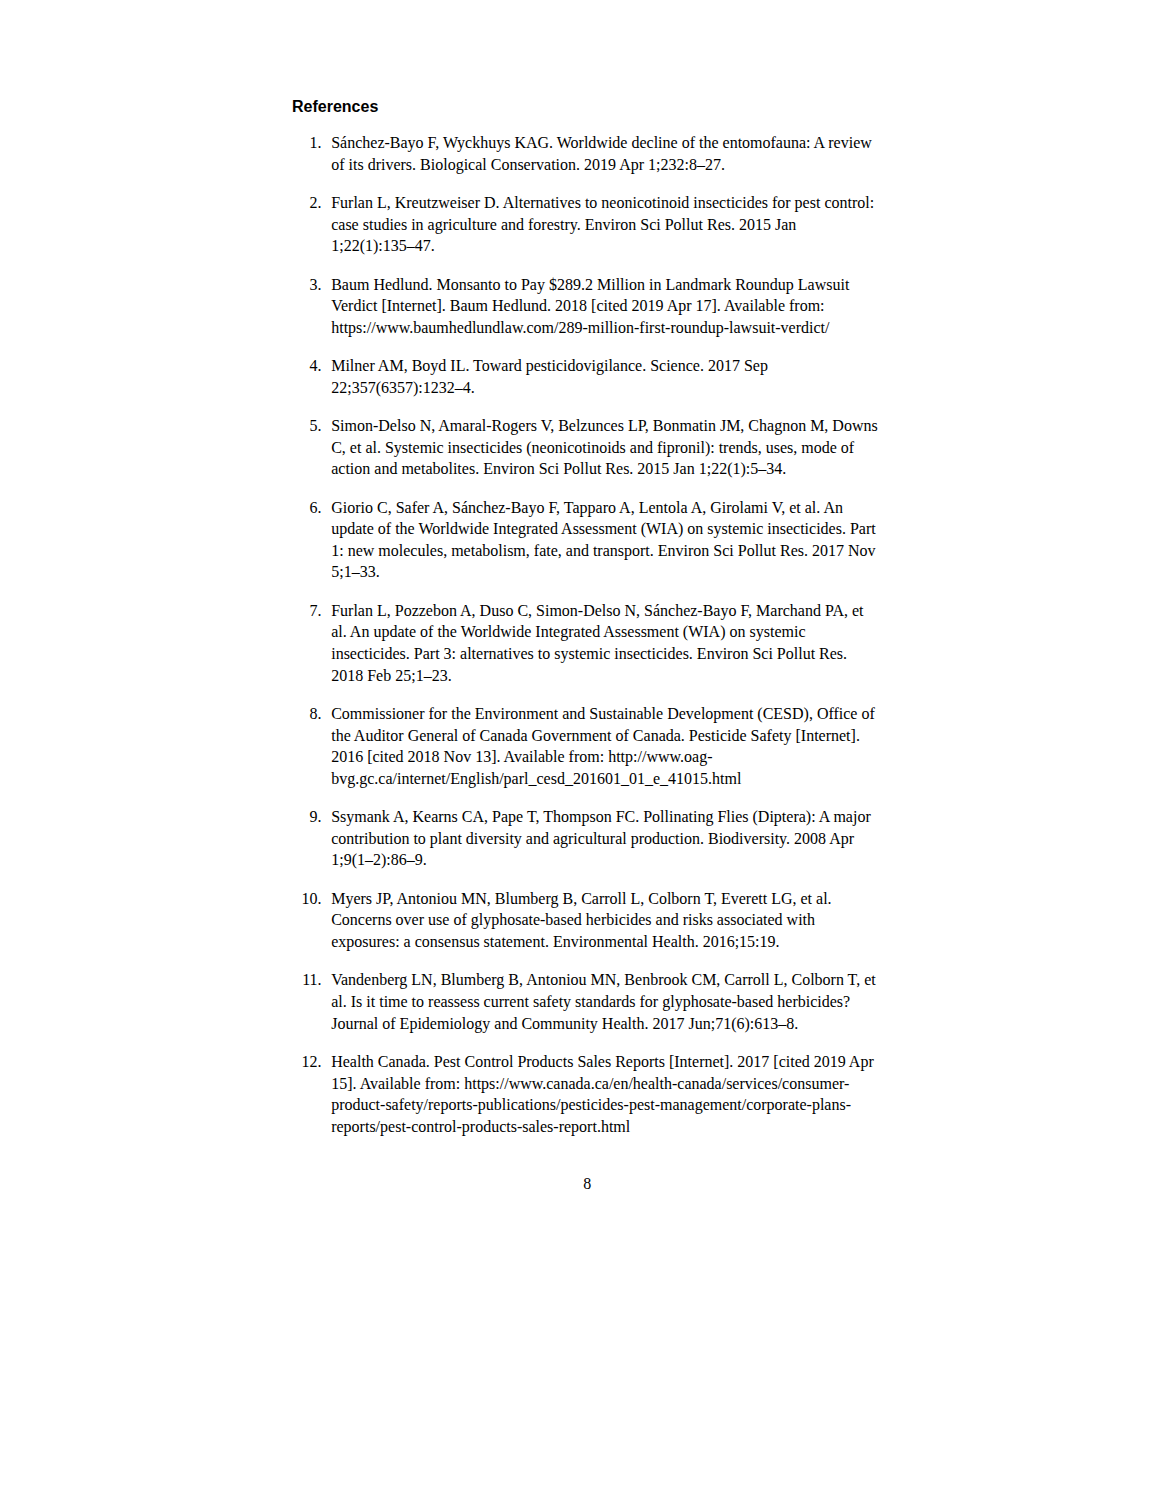References
Sánchez-Bayo F, Wyckhuys KAG. Worldwide decline of the entomofauna: A review of its drivers. Biological Conservation. 2019 Apr 1;232:8–27.
Furlan L, Kreutzweiser D. Alternatives to neonicotinoid insecticides for pest control: case studies in agriculture and forestry. Environ Sci Pollut Res. 2015 Jan 1;22(1):135–47.
Baum Hedlund. Monsanto to Pay $289.2 Million in Landmark Roundup Lawsuit Verdict [Internet]. Baum Hedlund. 2018 [cited 2019 Apr 17]. Available from: https://www.baumhedlundlaw.com/289-million-first-roundup-lawsuit-verdict/
Milner AM, Boyd IL. Toward pesticidovigilance. Science. 2017 Sep 22;357(6357):1232–4.
Simon-Delso N, Amaral-Rogers V, Belzunces LP, Bonmatin JM, Chagnon M, Downs C, et al. Systemic insecticides (neonicotinoids and fipronil): trends, uses, mode of action and metabolites. Environ Sci Pollut Res. 2015 Jan 1;22(1):5–34.
Giorio C, Safer A, Sánchez-Bayo F, Tapparo A, Lentola A, Girolami V, et al. An update of the Worldwide Integrated Assessment (WIA) on systemic insecticides. Part 1: new molecules, metabolism, fate, and transport. Environ Sci Pollut Res. 2017 Nov 5;1–33.
Furlan L, Pozzebon A, Duso C, Simon-Delso N, Sánchez-Bayo F, Marchand PA, et al. An update of the Worldwide Integrated Assessment (WIA) on systemic insecticides. Part 3: alternatives to systemic insecticides. Environ Sci Pollut Res. 2018 Feb 25;1–23.
Commissioner for the Environment and Sustainable Development (CESD), Office of the Auditor General of Canada Government of Canada. Pesticide Safety [Internet]. 2016 [cited 2018 Nov 13]. Available from: http://www.oag-bvg.gc.ca/internet/English/parl_cesd_201601_01_e_41015.html
Ssymank A, Kearns CA, Pape T, Thompson FC. Pollinating Flies (Diptera): A major contribution to plant diversity and agricultural production. Biodiversity. 2008 Apr 1;9(1–2):86–9.
Myers JP, Antoniou MN, Blumberg B, Carroll L, Colborn T, Everett LG, et al. Concerns over use of glyphosate-based herbicides and risks associated with exposures: a consensus statement. Environmental Health. 2016;15:19.
Vandenberg LN, Blumberg B, Antoniou MN, Benbrook CM, Carroll L, Colborn T, et al. Is it time to reassess current safety standards for glyphosate-based herbicides? Journal of Epidemiology and Community Health. 2017 Jun;71(6):613–8.
Health Canada. Pest Control Products Sales Reports [Internet]. 2017 [cited 2019 Apr 15]. Available from: https://www.canada.ca/en/health-canada/services/consumer-product-safety/reports-publications/pesticides-pest-management/corporate-plans-reports/pest-control-products-sales-report.html
8